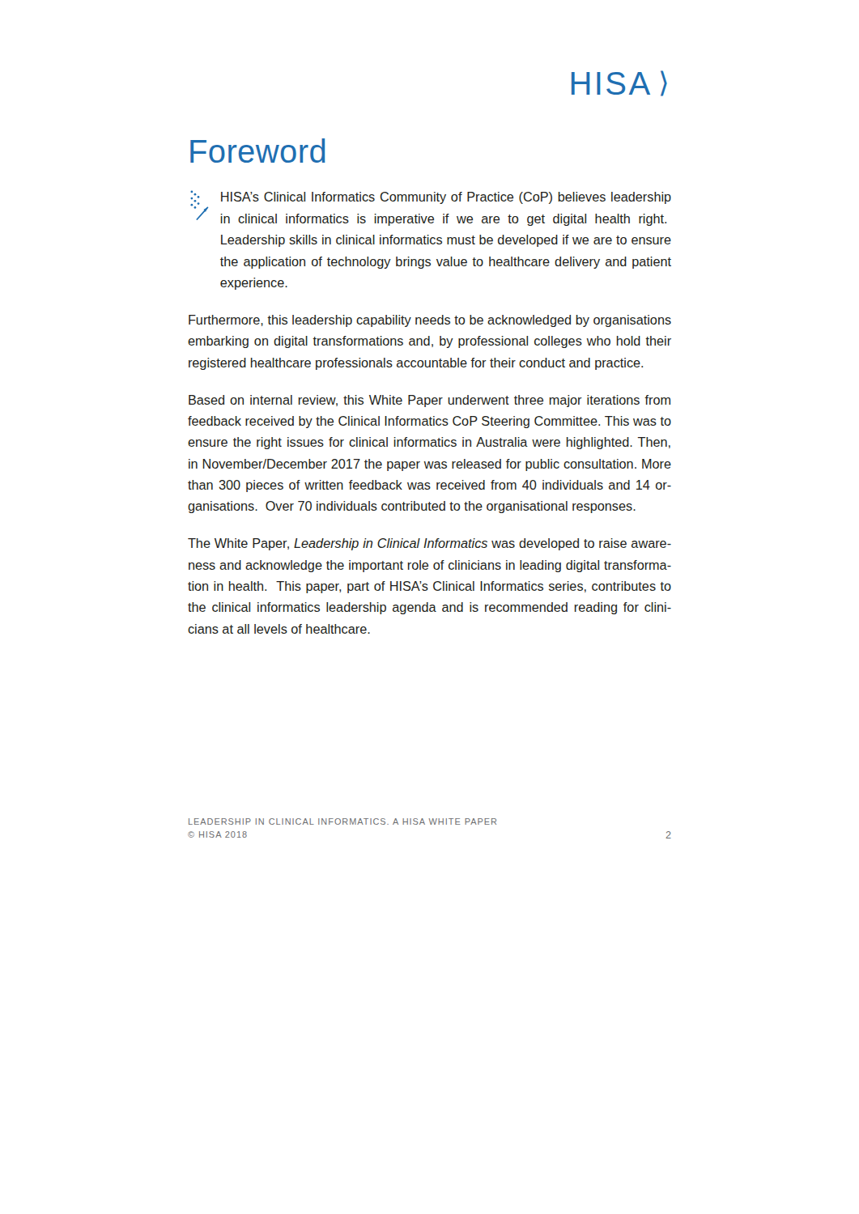HISA⟩
Foreword
HISA’s Clinical Informatics Community of Practice (CoP) believes leadership in clinical informatics is imperative if we are to get digital health right. Leadership skills in clinical informatics must be developed if we are to ensure the application of technology brings value to healthcare delivery and patient experience.
Furthermore, this leadership capability needs to be acknowledged by organisations embarking on digital transformations and, by professional colleges who hold their registered healthcare professionals accountable for their conduct and practice.
Based on internal review, this White Paper underwent three major iterations from feedback received by the Clinical Informatics CoP Steering Committee. This was to ensure the right issues for clinical informatics in Australia were highlighted. Then, in November/December 2017 the paper was released for public consultation. More than 300 pieces of written feedback was received from 40 individuals and 14 organisations. Over 70 individuals contributed to the organisational responses.
The White Paper, Leadership in Clinical Informatics was developed to raise awareness and acknowledge the important role of clinicians in leading digital transformation in health. This paper, part of HISA’s Clinical Informatics series, contributes to the clinical informatics leadership agenda and is recommended reading for clinicians at all levels of healthcare.
Leadership in Clinical Informatics. A HISA White Paper
© HISA 2018
2